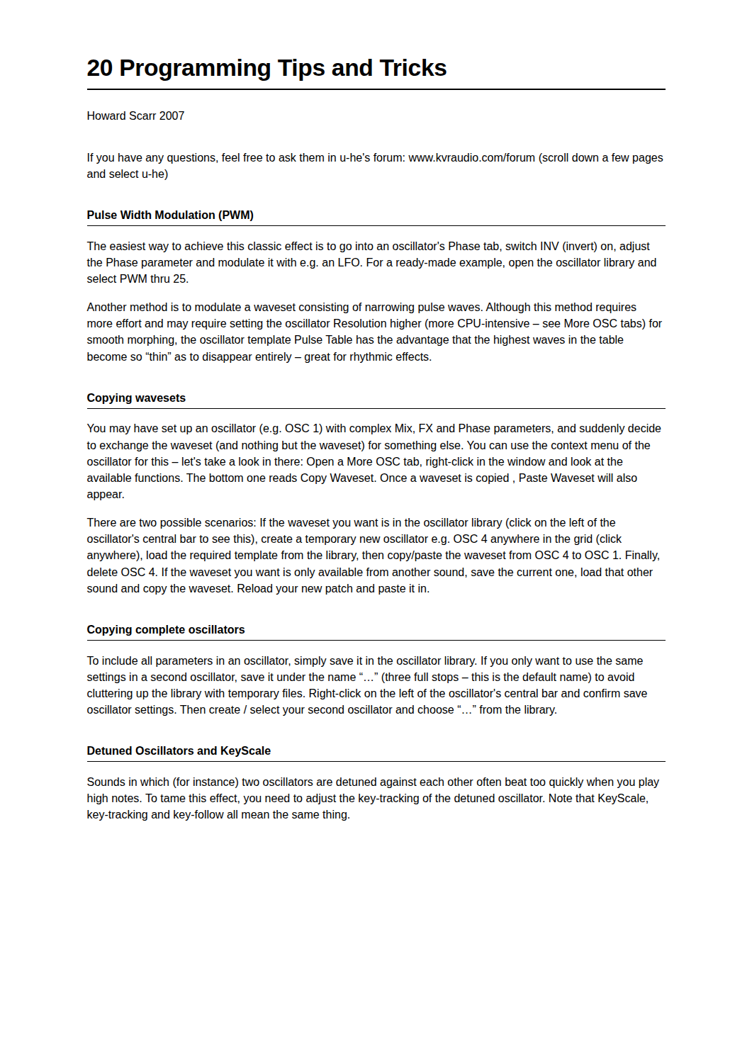20 Programming Tips and Tricks
Howard Scarr 2007
If you have any questions, feel free to ask them in u-he's forum: www.kvraudio.com/forum (scroll down a few pages and select u-he)
Pulse Width Modulation (PWM)
The easiest way to achieve this classic effect is to go into an oscillator's Phase tab, switch INV (invert) on, adjust the Phase parameter and modulate it with e.g. an LFO. For a ready-made example, open the oscillator library and select PWM thru 25.
Another method is to modulate a waveset consisting of narrowing pulse waves. Although this method requires more effort and may require setting the oscillator Resolution higher (more CPU-intensive – see More OSC tabs) for smooth morphing, the oscillator template Pulse Table has the advantage that the highest waves in the table become so “thin” as to disappear entirely – great for rhythmic effects.
Copying wavesets
You may have set up an oscillator (e.g. OSC 1) with complex Mix, FX and Phase parameters, and suddenly decide to exchange the waveset (and nothing but the waveset) for something else. You can use the context menu of the oscillator for this – let's take a look in there: Open a More OSC tab, right-click in the window and look at the available functions. The bottom one reads Copy Waveset. Once a waveset is copied , Paste Waveset will also appear.
There are two possible scenarios: If the waveset you want is in the oscillator library (click on the left of the oscillator's central bar to see this), create a temporary new oscillator e.g. OSC 4 anywhere in the grid (click anywhere), load the required template from the library, then copy/paste the waveset from OSC 4 to OSC 1. Finally, delete OSC 4. If the waveset you want is only available from another sound, save the current one, load that other sound and copy the waveset. Reload your new patch and paste it in.
Copying complete oscillators
To include all parameters in an oscillator, simply save it in the oscillator library. If you only want to use the same settings in a second oscillator, save it under the name “…” (three full stops – this is the default name) to avoid cluttering up the library with temporary files. Right-click on the left of the oscillator's central bar and confirm save oscillator settings. Then create / select your second oscillator and choose “…” from the library.
Detuned Oscillators and KeyScale
Sounds in which (for instance) two oscillators are detuned against each other often beat too quickly when you play high notes. To tame this effect, you need to adjust the key-tracking of the detuned oscillator. Note that KeyScale, key-tracking and key-follow all mean the same thing.